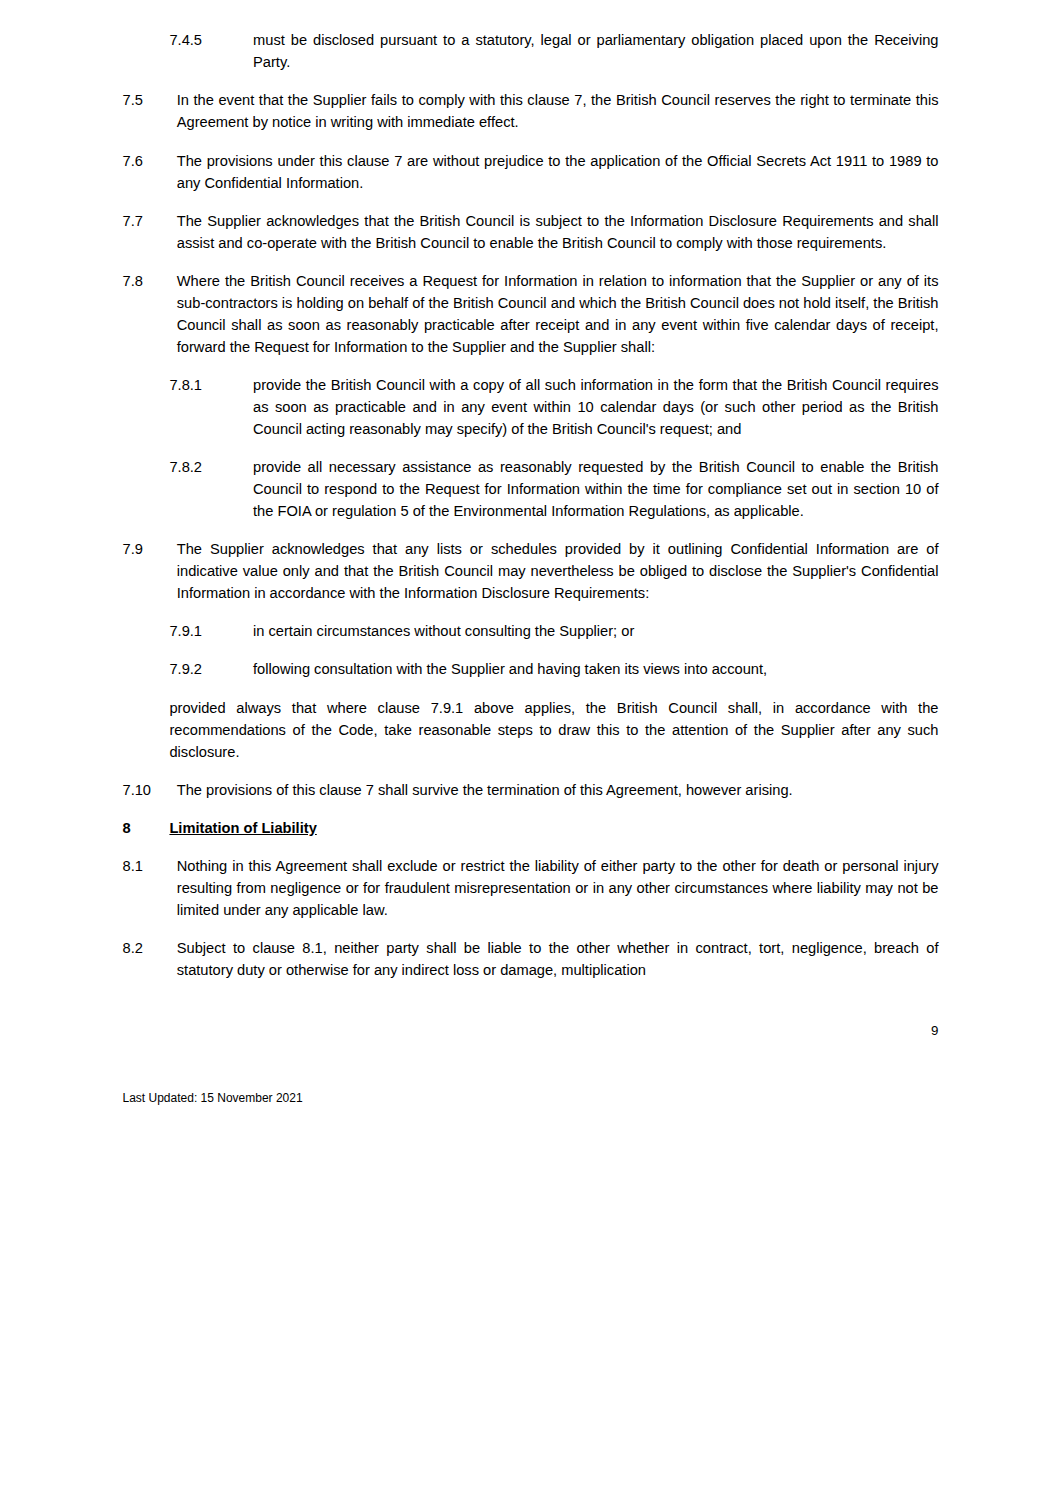7.4.5
must be disclosed pursuant to a statutory, legal or parliamentary obligation placed upon the Receiving Party.
7.5
In the event that the Supplier fails to comply with this clause 7, the British Council reserves the right to terminate this Agreement by notice in writing with immediate effect.
7.6
The provisions under this clause 7 are without prejudice to the application of the Official Secrets Act 1911 to 1989 to any Confidential Information.
7.7
The Supplier acknowledges that the British Council is subject to the Information Disclosure Requirements and shall assist and co-operate with the British Council to enable the British Council to comply with those requirements.
7.8
Where the British Council receives a Request for Information in relation to information that the Supplier or any of its sub-contractors is holding on behalf of the British Council and which the British Council does not hold itself, the British Council shall as soon as reasonably practicable after receipt and in any event within five calendar days of receipt, forward the Request for Information to the Supplier and the Supplier shall:
7.8.1
provide the British Council with a copy of all such information in the form that the British Council requires as soon as practicable and in any event within 10 calendar days (or such other period as the British Council acting reasonably may specify) of the British Council's request; and
7.8.2
provide all necessary assistance as reasonably requested by the British Council to enable the British Council to respond to the Request for Information within the time for compliance set out in section 10 of the FOIA or regulation 5 of the Environmental Information Regulations, as applicable.
7.9
The Supplier acknowledges that any lists or schedules provided by it outlining Confidential Information are of indicative value only and that the British Council may nevertheless be obliged to disclose the Supplier's Confidential Information in accordance with the Information Disclosure Requirements:
7.9.1
in certain circumstances without consulting the Supplier; or
7.9.2
following consultation with the Supplier and having taken its views into account,
provided always that where clause 7.9.1 above applies, the British Council shall, in accordance with the recommendations of the Code, take reasonable steps to draw this to the attention of the Supplier after any such disclosure.
7.10
The provisions of this clause 7 shall survive the termination of this Agreement, however arising.
8
Limitation of Liability
8.1
Nothing in this Agreement shall exclude or restrict the liability of either party to the other for death or personal injury resulting from negligence or for fraudulent misrepresentation or in any other circumstances where liability may not be limited under any applicable law.
8.2
Subject to clause 8.1, neither party shall be liable to the other whether in contract, tort, negligence, breach of statutory duty or otherwise for any indirect loss or damage, multiplication
9
Last Updated: 15 November 2021